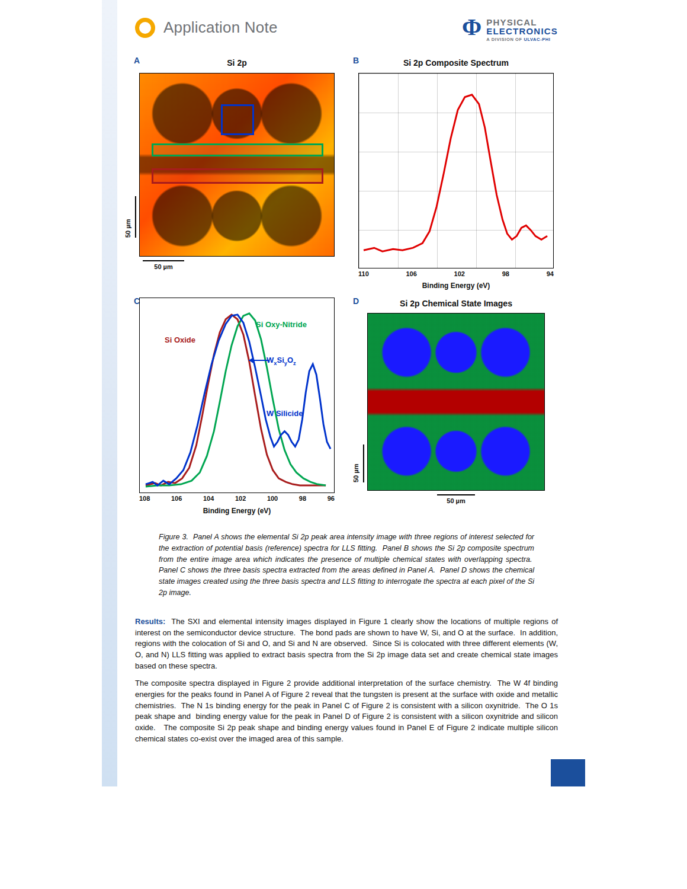Application Note
Φ
PHYSICAL
ELECTRONICS
A DIVISION OF ULVAC-PHI
A
Si 2p
50 µm
50 µm
B
Si 2p Composite Spectrum
1101061029894
Binding Energy (eV)
C
Si Oxide Si Oxy-Nitride WxSiyOz W Silicide
1081061041021009896
Binding Energy (eV)
D
Si 2p Chemical State Images
50 µm
50 µm
Figure 3. Panel A shows the elemental Si 2p peak area intensity image with three regions of interest selected for the extraction of potential basis (reference) spectra for LLS fitting. Panel B shows the Si 2p composite spectrum from the entire image area which indicates the presence of multiple chemical states with overlapping spectra. Panel C shows the three basis spectra extracted from the areas defined in Panel A. Panel D shows the chemical state images created using the three basis spectra and LLS fitting to interrogate the spectra at each pixel of the Si 2p image.
Results: The SXI and elemental intensity images displayed in Figure 1 clearly show the locations of multiple regions of interest on the semiconductor device structure. The bond pads are shown to have W, Si, and O at the surface. In addition, regions with the colocation of Si and O, and Si and N are observed. Since Si is colocated with three different elements (W, O, and N) LLS fitting was applied to extract basis spectra from the Si 2p image data set and create chemical state images based on these spectra.
The composite spectra displayed in Figure 2 provide additional interpretation of the surface chemistry. The W 4f binding energies for the peaks found in Panel A of Figure 2 reveal that the tungsten is present at the surface with oxide and metallic chemistries. The N 1s binding energy for the peak in Panel C of Figure 2 is consistent with a silicon oxynitride. The O 1s peak shape and binding energy value for the peak in Panel D of Figure 2 is consistent with a silicon oxynitride and silicon oxide. The composite Si 2p peak shape and binding energy values found in Panel E of Figure 2 indicate multiple silicon chemical states co-exist over the imaged area of this sample.
3